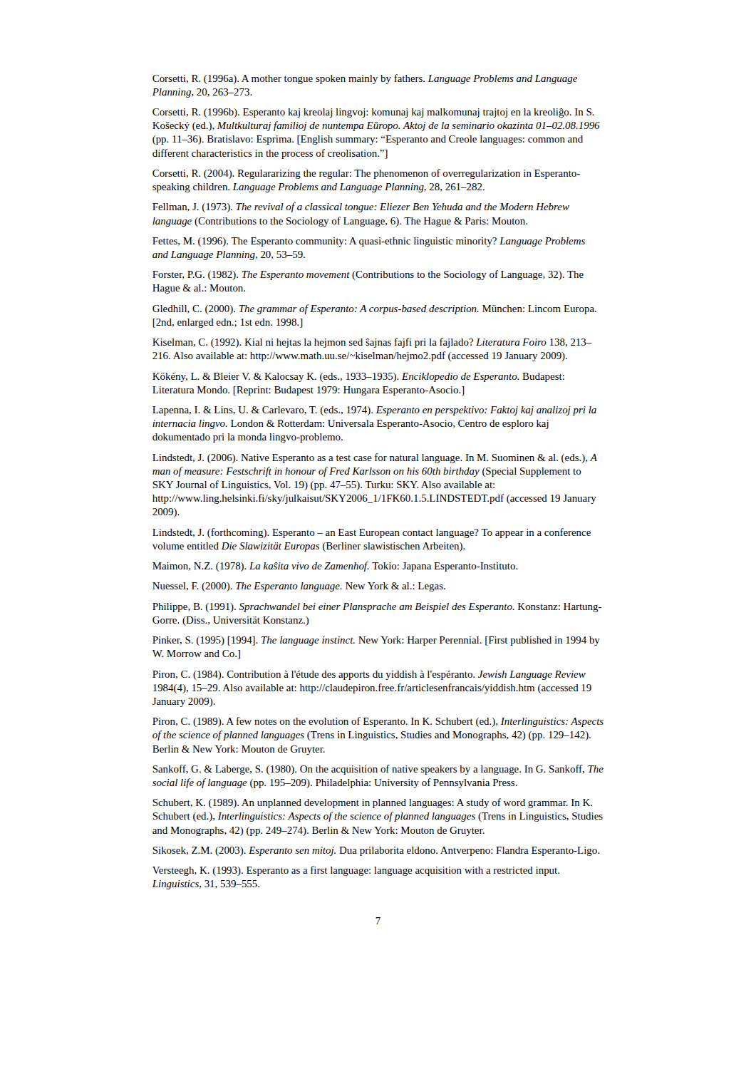Corsetti, R. (1996a). A mother tongue spoken mainly by fathers. Language Problems and Language Planning, 20, 263–273.
Corsetti, R. (1996b). Esperanto kaj kreolaj lingvoj: komunaj kaj malkomunaj trajtoj en la kreoliĝo. In S. Košecký (ed.), Multkulturaj familioj de nuntempa Eŭropo. Aktoj de la seminario okazinta 01–02.08.1996 (pp. 11–36). Bratislavo: Esprima. [English summary: “Esperanto and Creole languages: common and different characteristics in the process of creolisation.”]
Corsetti, R. (2004). Regulararizing the regular: The phenomenon of overregularization in Esperanto-speaking children. Language Problems and Language Planning, 28, 261–282.
Fellman, J. (1973). The revival of a classical tongue: Eliezer Ben Yehuda and the Modern Hebrew language (Contributions to the Sociology of Language, 6). The Hague & Paris: Mouton.
Fettes, M. (1996). The Esperanto community: A quasi-ethnic linguistic minority? Language Problems and Language Planning, 20, 53–59.
Forster, P.G. (1982). The Esperanto movement (Contributions to the Sociology of Language, 32). The Hague & al.: Mouton.
Gledhill, C. (2000). The grammar of Esperanto: A corpus-based description. München: Lincom Europa. [2nd, enlarged edn.; 1st edn. 1998.]
Kiselman, C. (1992). Kial ni hejtas la hejmon sed ŝajnas fajfi pri la fajlado? Literatura Foiro 138, 213–216. Also available at: http://www.math.uu.se/~kiselman/hejmo2.pdf (accessed 19 January 2009).
Kökény, L. & Bleier V. & Kalocsay K. (eds., 1933–1935). Enciklopedio de Esperanto. Budapest: Literatura Mondo. [Reprint: Budapest 1979: Hungara Esperanto-Asocio.]
Lapenna, I. & Lins, U. & Carlevaro, T. (eds., 1974). Esperanto en perspektivo: Faktoj kaj analizoj pri la internacia lingvo. London & Rotterdam: Universala Esperanto-Asocio, Centro de esploro kaj dokumentado pri la monda lingvo-problemo.
Lindstedt, J. (2006). Native Esperanto as a test case for natural language. In M. Suominen & al. (eds.), A man of measure: Festschrift in honour of Fred Karlsson on his 60th birthday (Special Supplement to SKY Journal of Linguistics, Vol. 19) (pp. 47–55). Turku: SKY. Also available at: http://www.ling.helsinki.fi/sky/julkaisut/SKY2006_1/1FK60.1.5.LINDSTEDT.pdf (accessed 19 January 2009).
Lindstedt, J. (forthcoming). Esperanto – an East European contact language? To appear in a conference volume entitled Die Slawizität Europas (Berliner slawistischen Arbeiten).
Maimon, N.Z. (1978). La kaŝita vivo de Zamenhof. Tokio: Japana Esperanto-Instituto.
Nuessel, F. (2000). The Esperanto language. New York & al.: Legas.
Philippe, B. (1991). Sprachwandel bei einer Plansprache am Beispiel des Esperanto. Konstanz: Hartung-Gorre. (Diss., Universität Konstanz.)
Pinker, S. (1995) [1994]. The language instinct. New York: Harper Perennial. [First published in 1994 by W. Morrow and Co.]
Piron, C. (1984). Contribution à l'étude des apports du yiddish à l'espéranto. Jewish Language Review 1984(4), 15–29. Also available at: http://claudepiron.free.fr/articlesenfrancais/yiddish.htm (accessed 19 January 2009).
Piron, C. (1989). A few notes on the evolution of Esperanto. In K. Schubert (ed.), Interlinguistics: Aspects of the science of planned languages (Trens in Linguistics, Studies and Monographs, 42) (pp. 129–142). Berlin & New York: Mouton de Gruyter.
Sankoff, G. & Laberge, S. (1980). On the acquisition of native speakers by a language. In G. Sankoff, The social life of language (pp. 195–209). Philadelphia: University of Pennsylvania Press.
Schubert, K. (1989). An unplanned development in planned languages: A study of word grammar. In K. Schubert (ed.), Interlinguistics: Aspects of the science of planned languages (Trens in Linguistics, Studies and Monographs, 42) (pp. 249–274). Berlin & New York: Mouton de Gruyter.
Sikosek, Z.M. (2003). Esperanto sen mitoj. Dua prilaborita eldono. Antverpeno: Flandra Esperanto-Ligo.
Versteegh, K. (1993). Esperanto as a first language: language acquisition with a restricted input. Linguistics, 31, 539–555.
7